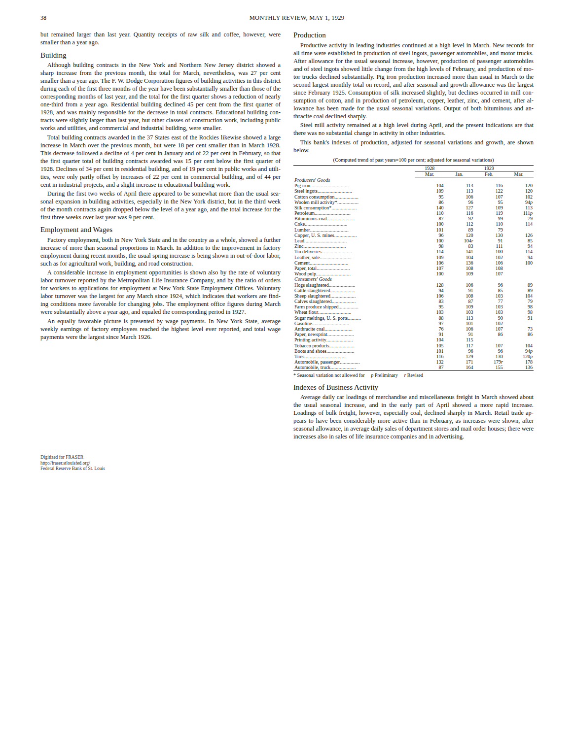38
MONTHLY REVIEW, MAY 1, 1929
but remained larger than last year. Quantity receipts of raw silk and coffee, however, were smaller than a year ago.
Building
Although building contracts in the New York and Northern New Jersey district showed a sharp increase from the previous month, the total for March, nevertheless, was 27 per cent smaller than a year ago. The F. W. Dodge Corporation figures of building activities in this district during each of the first three months of the year have been substantially smaller than those of the corresponding months of last year, and the total for the first quarter shows a reduction of nearly one-third from a year ago. Residential building declined 45 per cent from the first quarter of 1928, and was mainly responsible for the decrease in total contracts. Educational building contracts were slightly larger than last year, but other classes of construction work, including public works and utilities, and commercial and industrial building, were smaller.
Total building contracts awarded in the 37 States east of the Rockies likewise showed a large increase in March over the previous month, but were 18 per cent smaller than in March 1928. This decrease followed a decline of 4 per cent in January and of 22 per cent in February, so that the first quarter total of building contracts awarded was 15 per cent below the first quarter of 1928. Declines of 34 per cent in residential building, and of 19 per cent in public works and utilities, were only partly offset by increases of 22 per cent in commercial building, and of 44 per cent in industrial projects, and a slight increase in educational building work.
During the first two weeks of April there appeared to be somewhat more than the usual seasonal expansion in building activities, especially in the New York district, but in the third week of the month contracts again dropped below the level of a year ago, and the total increase for the first three weeks over last year was 9 per cent.
Employment and Wages
Factory employment, both in New York State and in the country as a whole, showed a further increase of more than seasonal proportions in March. In addition to the improvement in factory employment during recent months, the usual spring increase is being shown in out-of-door labor, such as for agricultural work, building, and road construction.
A considerable increase in employment opportunities is shown also by the rate of voluntary labor turnover reported by the Metropolitan Life Insurance Company, and by the ratio of orders for workers to applications for employment at New York State Employment Offices. Voluntary labor turnover was the largest for any March since 1924, which indicates that workers are finding conditions more favorable for changing jobs. The employment office figures during March were substantially above a year ago, and equaled the corresponding period in 1927.
An equally favorable picture is presented by wage payments. In New York State, average weekly earnings of factory employees reached the highest level ever reported, and total wage payments were the largest since March 1926.
Production
Productive activity in leading industries continued at a high level in March. New records for all time were established in production of steel ingots, passenger automobiles, and motor trucks. After allowance for the usual seasonal increase, however, production of passenger automobiles and of steel ingots showed little change from the high levels of February, and production of motor trucks declined substantially. Pig iron production increased more than usual in March to the second largest monthly total on record, and after seasonal and growth allowance was the largest since February 1925. Consumption of silk increased slightly, but declines occurred in mill consumption of cotton, and in production of petroleum, copper, leather, zinc, and cement, after allowance has been made for the usual seasonal variations. Output of both bituminous and anthracite coal declined sharply.
Steel mill activity remained at a high level during April, and the present indications are that there was no substantial change in activity in other industries.
This bank's indexes of production, adjusted for seasonal variations and growth, are shown below.
(Computed trend of past years=100 per cent; adjusted for seasonal variations)
| | 1928 | 1929 |
| --- | --- | --- |
| Mar. | Jan. | Feb. | Mar. |
| Producers' Goods |
| Pig iron ............................. | 104 | 113 | 116 | 120 |
| Steel ingots .......................... | 109 | 113 | 122 | 120 |
| Cotton consumption .................. | 95 | 106 | 107 | 102 |
| Woolen mill activity* ................ | 86 | 96 | 95 | 94 p |
| Silk consumption* ................... | 140 | 127 | 109 | 113 |
| Petroleum ........................... | 110 | 116 | 119 | 111 p |
| Bituminous coal ..................... | 87 | 92 | 99 | 79 |
| Coke ................................ | 100 | 112 | 110 | 114 |
| Lumber ............................. | 101 | 89 | 79 | |
| Copper, U. S. mines ................. | 96 | 120 | 130 | 126 |
| Lead ................................ | 100 | 104 r | 91 | 85 |
| Zinc ................................ | 98 | 83 | 111 | 94 |
| Tin deliveries ....................... | 114 | 141 | 100 | 114 |
| Leather, sole ........................ | 109 | 104 | 102 | 94 |
| Cement ............................. | 106 | 136 | 106 | 100 |
| Paper, total ......................... | 107 | 108 | 108 | |
| Wood pulp .......................... | 100 | 109 | 107 | |
| Consumers' Goods |
| Hogs slaughtered .................... | 128 | 106 | 96 | 89 |
| Cattle slaughtered ................... | 94 | 91 | 85 | 89 |
| Sheep slaughtered ................... | 106 | 108 | 103 | 104 |
| Calves slaughtered .................. | 83 | 87 | 77 | 79 |
| Farm produce shipped ............... | 95 | 109 | 103 | 98 |
| Wheat flour ......................... | 103 | 103 | 103 | 98 |
| Sugar meltings, U. S. ports .......... | 88 | 113 | 90 | 91 |
| Gasoline ............................ | 97 | 101 | 102 | |
| Anthracite coal ..................... | 76 | 106 | 107 | 73 |
| Paper, newsprint .................... | 91 | 91 | 86 | 86 |
| Printing activity .................... | 104 | 115 | | |
| Tobacco products ................... | 105 | 117 | 107 | 104 |
| Boots and shoes ..................... | 101 | 96 | 96 | 94 p |
| Tires ............................... | 116 | 129 | 130 | 120 p |
| Automobile, passenger ............... | 132 | 171 | 179 r | 178 |
| Automobile, truck ................... | 87 | 164 | 155 | 136 |
* Seasonal variation not allowed for p Preliminary r Revised
Indexes of Business Activity
Average daily car loadings of merchandise and miscellaneous freight in March showed about the usual seasonal increase, and in the early part of April showed a more rapid increase. Loadings of bulk freight, however, especially coal, declined sharply in March. Retail trade appears to have been considerably more active than in February, as increases were shown, after seasonal allowance, in average daily sales of department stores and mail order houses; there were increases also in sales of life insurance companies and in advertising.
Digitized for FRASER
http://fraser.stlouisfed.org/
Federal Reserve Bank of St. Louis